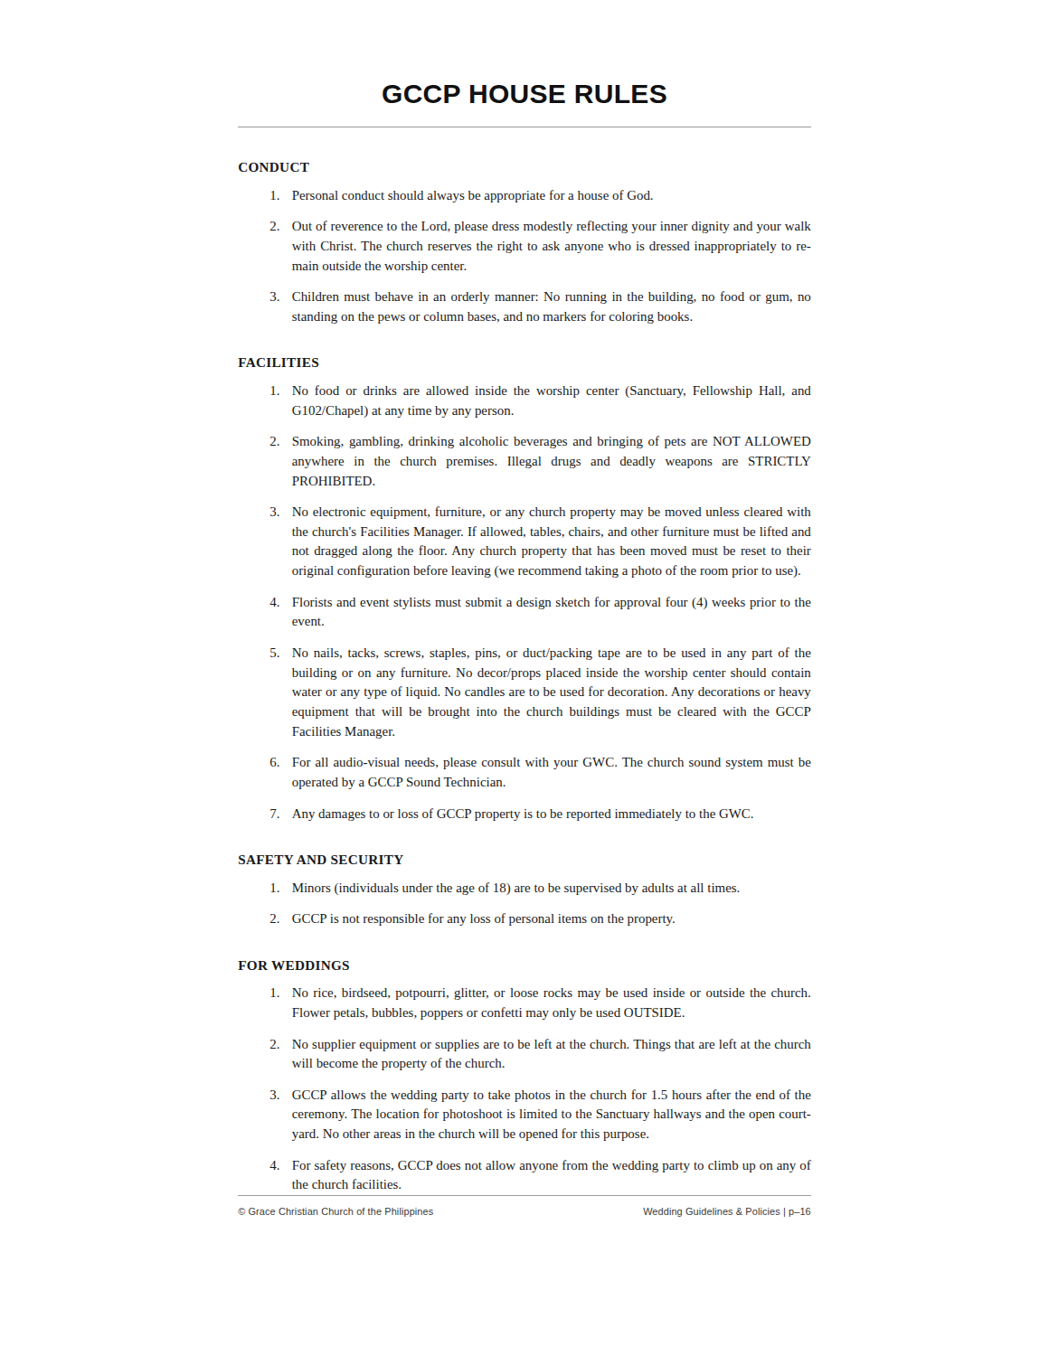GCCP HOUSE RULES
Conduct
Personal conduct should always be appropriate for a house of God.
Out of reverence to the Lord, please dress modestly reflecting your inner dignity and your walk with Christ. The church reserves the right to ask anyone who is dressed inappropriately to remain outside the worship center.
Children must behave in an orderly manner: No running in the building, no food or gum, no standing on the pews or column bases, and no markers for coloring books.
Facilities
No food or drinks are allowed inside the worship center (Sanctuary, Fellowship Hall, and G102/Chapel) at any time by any person.
Smoking, gambling, drinking alcoholic beverages and bringing of pets are NOT ALLOWED anywhere in the church premises. Illegal drugs and deadly weapons are STRICTLY PROHIBITED.
No electronic equipment, furniture, or any church property may be moved unless cleared with the church's Facilities Manager. If allowed, tables, chairs, and other furniture must be lifted and not dragged along the floor. Any church property that has been moved must be reset to their original configuration before leaving (we recommend taking a photo of the room prior to use).
Florists and event stylists must submit a design sketch for approval four (4) weeks prior to the event.
No nails, tacks, screws, staples, pins, or duct/packing tape are to be used in any part of the building or on any furniture. No decor/props placed inside the worship center should contain water or any type of liquid. No candles are to be used for decoration. Any decorations or heavy equipment that will be brought into the church buildings must be cleared with the GCCP Facilities Manager.
For all audio-visual needs, please consult with your GWC. The church sound system must be operated by a GCCP Sound Technician.
Any damages to or loss of GCCP property is to be reported immediately to the GWC.
Safety and Security
Minors (individuals under the age of 18) are to be supervised by adults at all times.
GCCP is not responsible for any loss of personal items on the property.
For Weddings
No rice, birdseed, potpourri, glitter, or loose rocks may be used inside or outside the church. Flower petals, bubbles, poppers or confetti may only be used OUTSIDE.
No supplier equipment or supplies are to be left at the church. Things that are left at the church will become the property of the church.
GCCP allows the wedding party to take photos in the church for 1.5 hours after the end of the ceremony. The location for photoshoot is limited to the Sanctuary hallways and the open courtyard. No other areas in the church will be opened for this purpose.
For safety reasons, GCCP does not allow anyone from the wedding party to climb up on any of the church facilities.
© Grace Christian Church of the Philippines
Wedding Guidelines & Policies | p–16